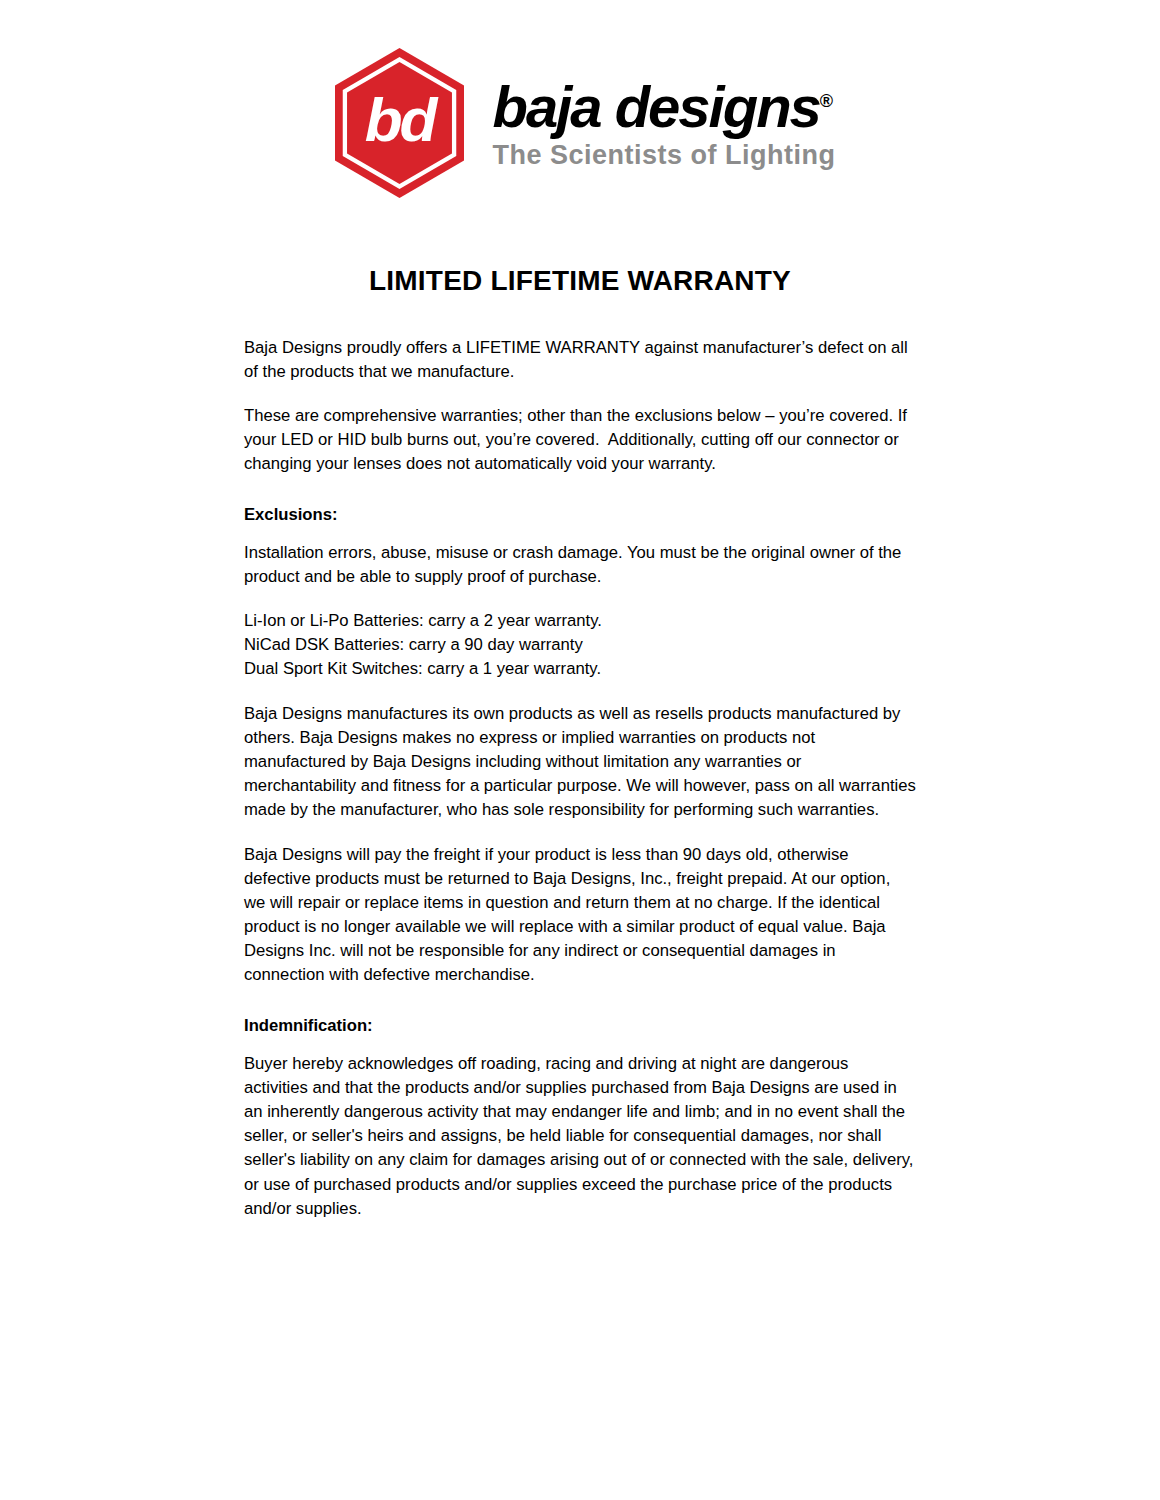bd
baja designs®
The Scientists of Lighting
LIMITED LIFETIME WARRANTY
Baja Designs proudly offers a LIFETIME WARRANTY against manufacturer’s defect on all of the products that we manufacture.
These are comprehensive warranties; other than the exclusions below – you’re covered. If your LED or HID bulb burns out, you’re covered. Additionally, cutting off our connector or changing your lenses does not automatically void your warranty.
Exclusions:
Installation errors, abuse, misuse or crash damage. You must be the original owner of the product and be able to supply proof of purchase.
Li-Ion or Li-Po Batteries: carry a 2 year warranty.
NiCad DSK Batteries: carry a 90 day warranty
Dual Sport Kit Switches: carry a 1 year warranty.
Baja Designs manufactures its own products as well as resells products manufactured by others. Baja Designs makes no express or implied warranties on products not manufactured by Baja Designs including without limitation any warranties or merchantability and fitness for a particular purpose. We will however, pass on all warranties made by the manufacturer, who has sole responsibility for performing such warranties.
Baja Designs will pay the freight if your product is less than 90 days old, otherwise defective products must be returned to Baja Designs, Inc., freight prepaid. At our option, we will repair or replace items in question and return them at no charge. If the identical product is no longer available we will replace with a similar product of equal value. Baja Designs Inc. will not be responsible for any indirect or consequential damages in connection with defective merchandise.
Indemnification:
Buyer hereby acknowledges off roading, racing and driving at night are dangerous activities and that the products and/or supplies purchased from Baja Designs are used in an inherently dangerous activity that may endanger life and limb; and in no event shall the seller, or seller's heirs and assigns, be held liable for consequential damages, nor shall seller's liability on any claim for damages arising out of or connected with the sale, delivery, or use of purchased products and/or supplies exceed the purchase price of the products and/or supplies.